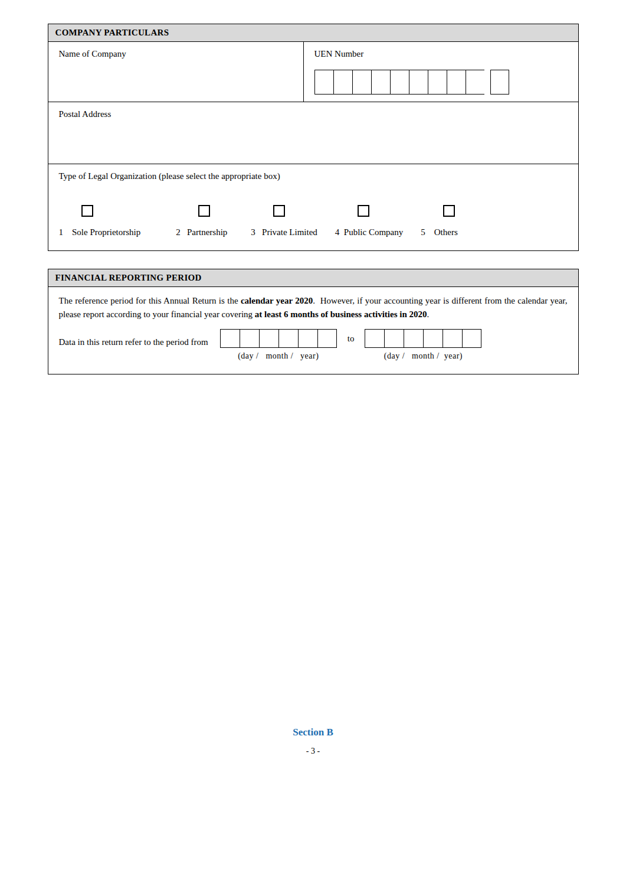COMPANY PARTICULARS
Name of Company
UEN Number
Postal Address
Type of Legal Organization (please select the appropriate box)
1 Sole Proprietorship
2 Partnership
3 Private Limited
4 Public Company
5 Others
FINANCIAL REPORTING PERIOD
The reference period for this Annual Return is the calendar year 2020. However, if your accounting year is different from the calendar year, please report according to your financial year covering at least 6 months of business activities in 2020.
Data in this return refer to the period from
(day / month / year)
to
(day / month / year)
Section B
- 3 -